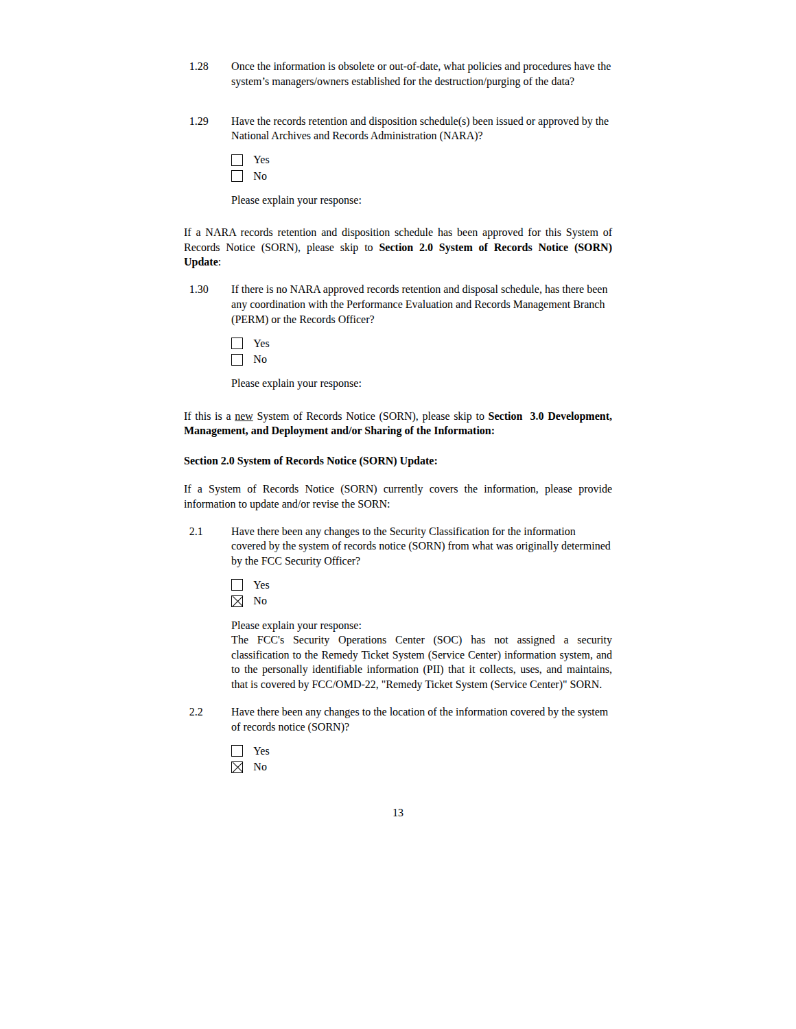1.28
Once the information is obsolete or out-of-date, what policies and procedures have the system’s managers/owners established for the destruction/purging of the data?
1.29
Have the records retention and disposition schedule(s) been issued or approved by the National Archives and Records Administration (NARA)?
Yes
No
Please explain your response:
If a NARA records retention and disposition schedule has been approved for this System of Records Notice (SORN), please skip to Section 2.0 System of Records Notice (SORN) Update:
1.30
If there is no NARA approved records retention and disposal schedule, has there been any coordination with the Performance Evaluation and Records Management Branch (PERM) or the Records Officer?
Yes
No
Please explain your response:
If this is a new System of Records Notice (SORN), please skip to Section 3.0 Development, Management, and Deployment and/or Sharing of the Information:
Section 2.0 System of Records Notice (SORN) Update:
If a System of Records Notice (SORN) currently covers the information, please provide information to update and/or revise the SORN:
2.1
Have there been any changes to the Security Classification for the information covered by the system of records notice (SORN) from what was originally determined by the FCC Security Officer?
Yes
No
Please explain your response:
The FCC's Security Operations Center (SOC) has not assigned a security classification to the Remedy Ticket System (Service Center) information system, and to the personally identifiable information (PII) that it collects, uses, and maintains, that is covered by FCC/OMD-22, "Remedy Ticket System (Service Center)" SORN.
2.2
Have there been any changes to the location of the information covered by the system of records notice (SORN)?
Yes
No
13